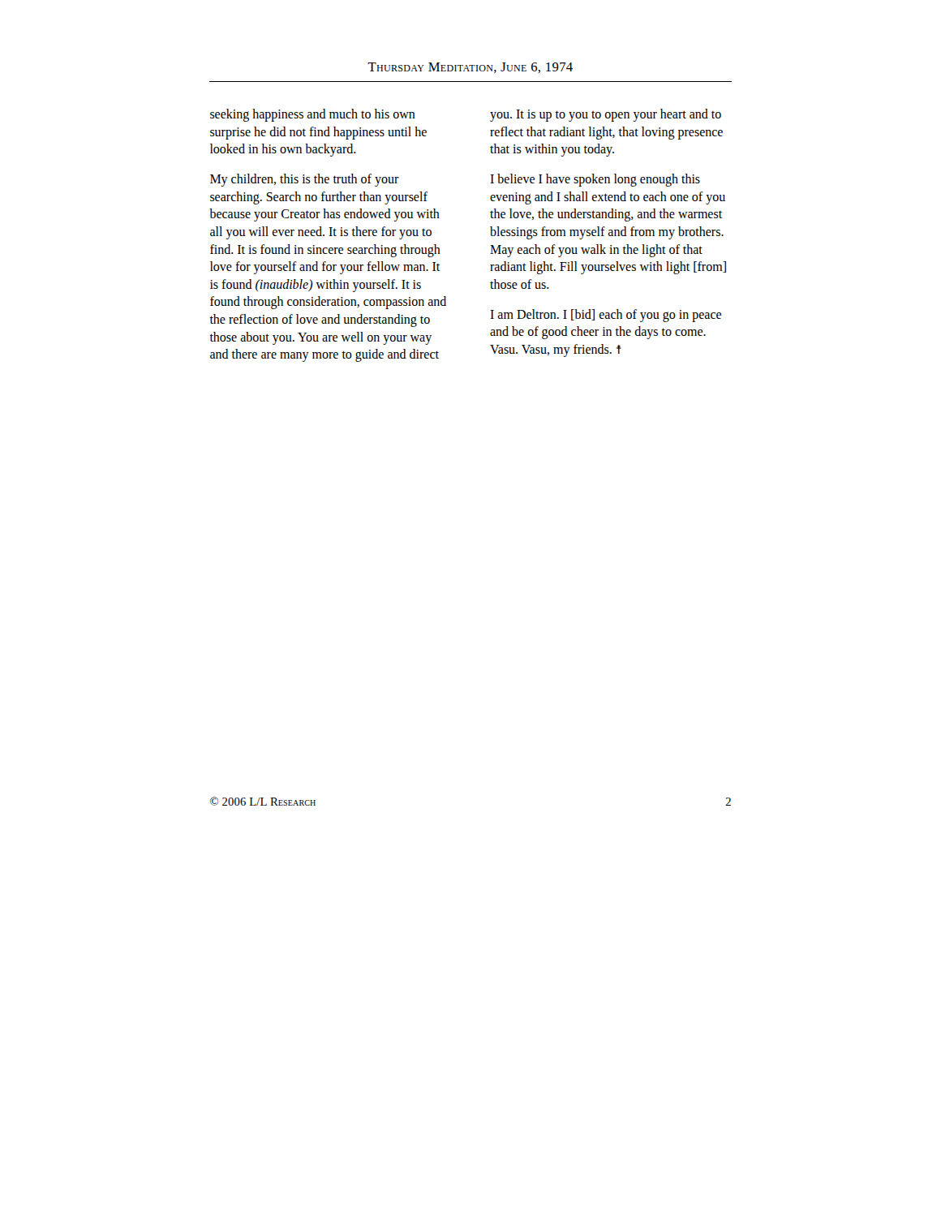Thursday Meditation, June 6, 1974
seeking happiness and much to his own surprise he did not find happiness until he looked in his own backyard.
My children, this is the truth of your searching. Search no further than yourself because your Creator has endowed you with all you will ever need. It is there for you to find. It is found in sincere searching through love for yourself and for your fellow man. It is found (inaudible) within yourself. It is found through consideration, compassion and the reflection of love and understanding to those about you. You are well on your way and there are many more to guide and direct you. It is up to you to open your heart and to reflect that radiant light, that loving presence that is within you today.
I believe I have spoken long enough this evening and I shall extend to each one of you the love, the understanding, and the warmest blessings from myself and from my brothers. May each of you walk in the light of that radiant light. Fill yourselves with light [from] those of us.
I am Deltron. I [bid] each of you go in peace and be of good cheer in the days to come. Vasu. Vasu, my friends. ☨
© 2006 L/L Research
2